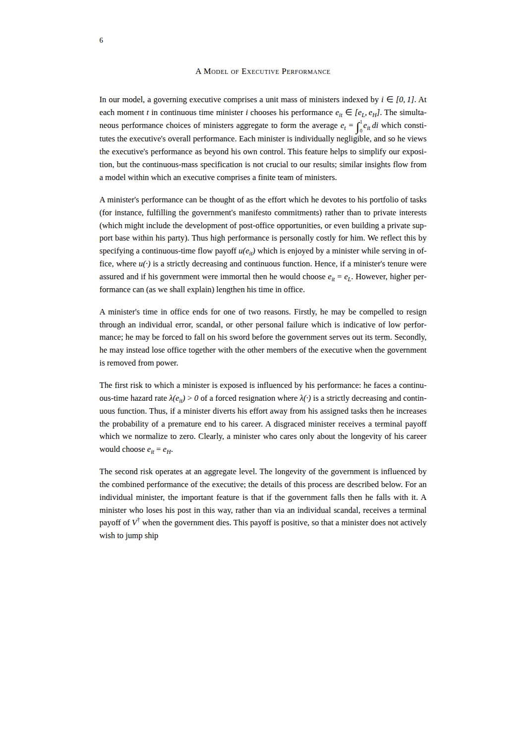6
A Model of Executive Performance
In our model, a governing executive comprises a unit mass of ministers indexed by i ∈ [0, 1]. At each moment t in continuous time minister i chooses his performance eit ∈ [eL, eH]. The simultaneous performance choices of ministers aggregate to form the average et = ∫10 eit di which constitutes the executive's overall performance. Each minister is individually negligible, and so he views the executive's performance as beyond his own control. This feature helps to simplify our exposition, but the continuous-mass specification is not crucial to our results; similar insights flow from a model within which an executive comprises a finite team of ministers.
A minister's performance can be thought of as the effort which he devotes to his portfolio of tasks (for instance, fulfilling the government's manifesto commitments) rather than to private interests (which might include the development of post-office opportunities, or even building a private support base within his party). Thus high performance is personally costly for him. We reflect this by specifying a continuous-time flow payoff u(eit) which is enjoyed by a minister while serving in office, where u(·) is a strictly decreasing and continuous function. Hence, if a minister's tenure were assured and if his government were immortal then he would choose eit = eL. However, higher performance can (as we shall explain) lengthen his time in office.
A minister's time in office ends for one of two reasons. Firstly, he may be compelled to resign through an individual error, scandal, or other personal failure which is indicative of low performance; he may be forced to fall on his sword before the government serves out its term. Secondly, he may instead lose office together with the other members of the executive when the government is removed from power.
The first risk to which a minister is exposed is influenced by his performance: he faces a continuous-time hazard rate λ(eit) > 0 of a forced resignation where λ(·) is a strictly decreasing and continuous function. Thus, if a minister diverts his effort away from his assigned tasks then he increases the probability of a premature end to his career. A disgraced minister receives a terminal payoff which we normalize to zero. Clearly, a minister who cares only about the longevity of his career would choose eit = eH.
The second risk operates at an aggregate level. The longevity of the government is influenced by the combined performance of the executive; the details of this process are described below. For an individual minister, the important feature is that if the government falls then he falls with it. A minister who loses his post in this way, rather than via an individual scandal, receives a terminal payoff of V† when the government dies. This payoff is positive, so that a minister does not actively wish to jump ship